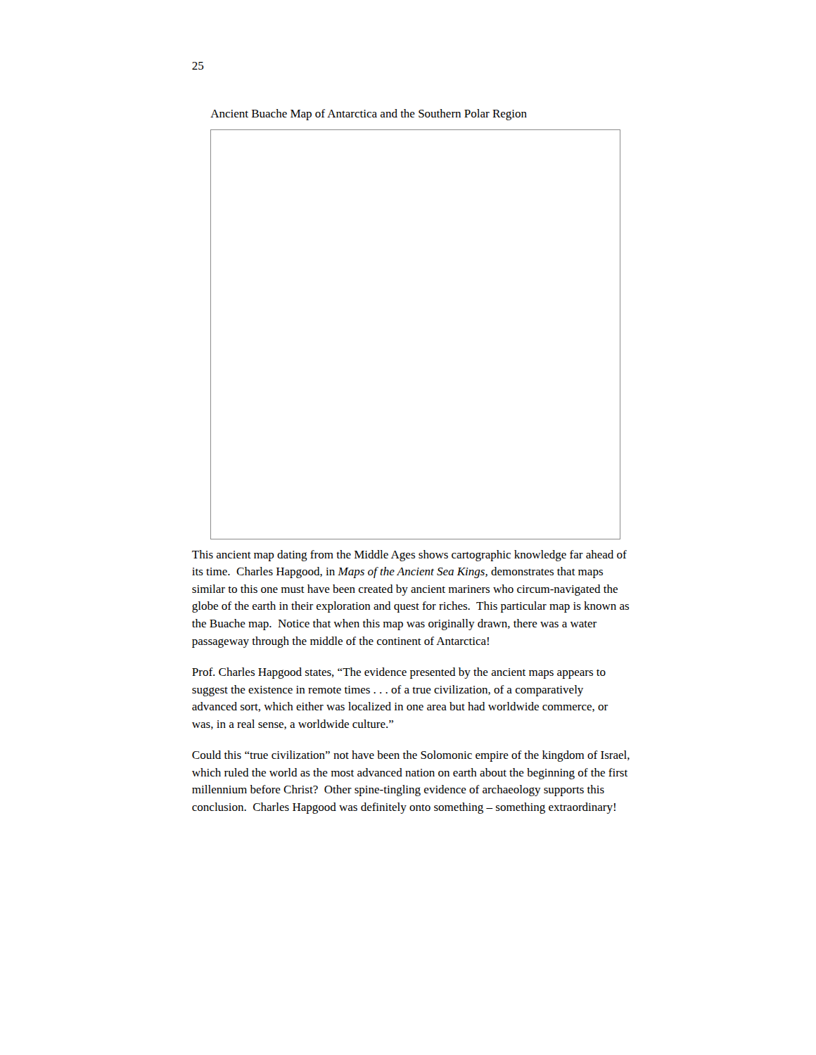25
Ancient Buache Map of Antarctica and the Southern Polar Region
This ancient map dating from the Middle Ages shows cartographic knowledge far ahead of its time. Charles Hapgood, in Maps of the Ancient Sea Kings, demonstrates that maps similar to this one must have been created by ancient mariners who circum-navigated the globe of the earth in their exploration and quest for riches. This particular map is known as the Buache map. Notice that when this map was originally drawn, there was a water passageway through the middle of the continent of Antarctica!
Prof. Charles Hapgood states, “The evidence presented by the ancient maps appears to suggest the existence in remote times . . . of a true civilization, of a comparatively advanced sort, which either was localized in one area but had worldwide commerce, or was, in a real sense, a worldwide culture.”
Could this “true civilization” not have been the Solomonic empire of the kingdom of Israel, which ruled the world as the most advanced nation on earth about the beginning of the first millennium before Christ? Other spine-tingling evidence of archaeology supports this conclusion. Charles Hapgood was definitely onto something – something extraordinary!